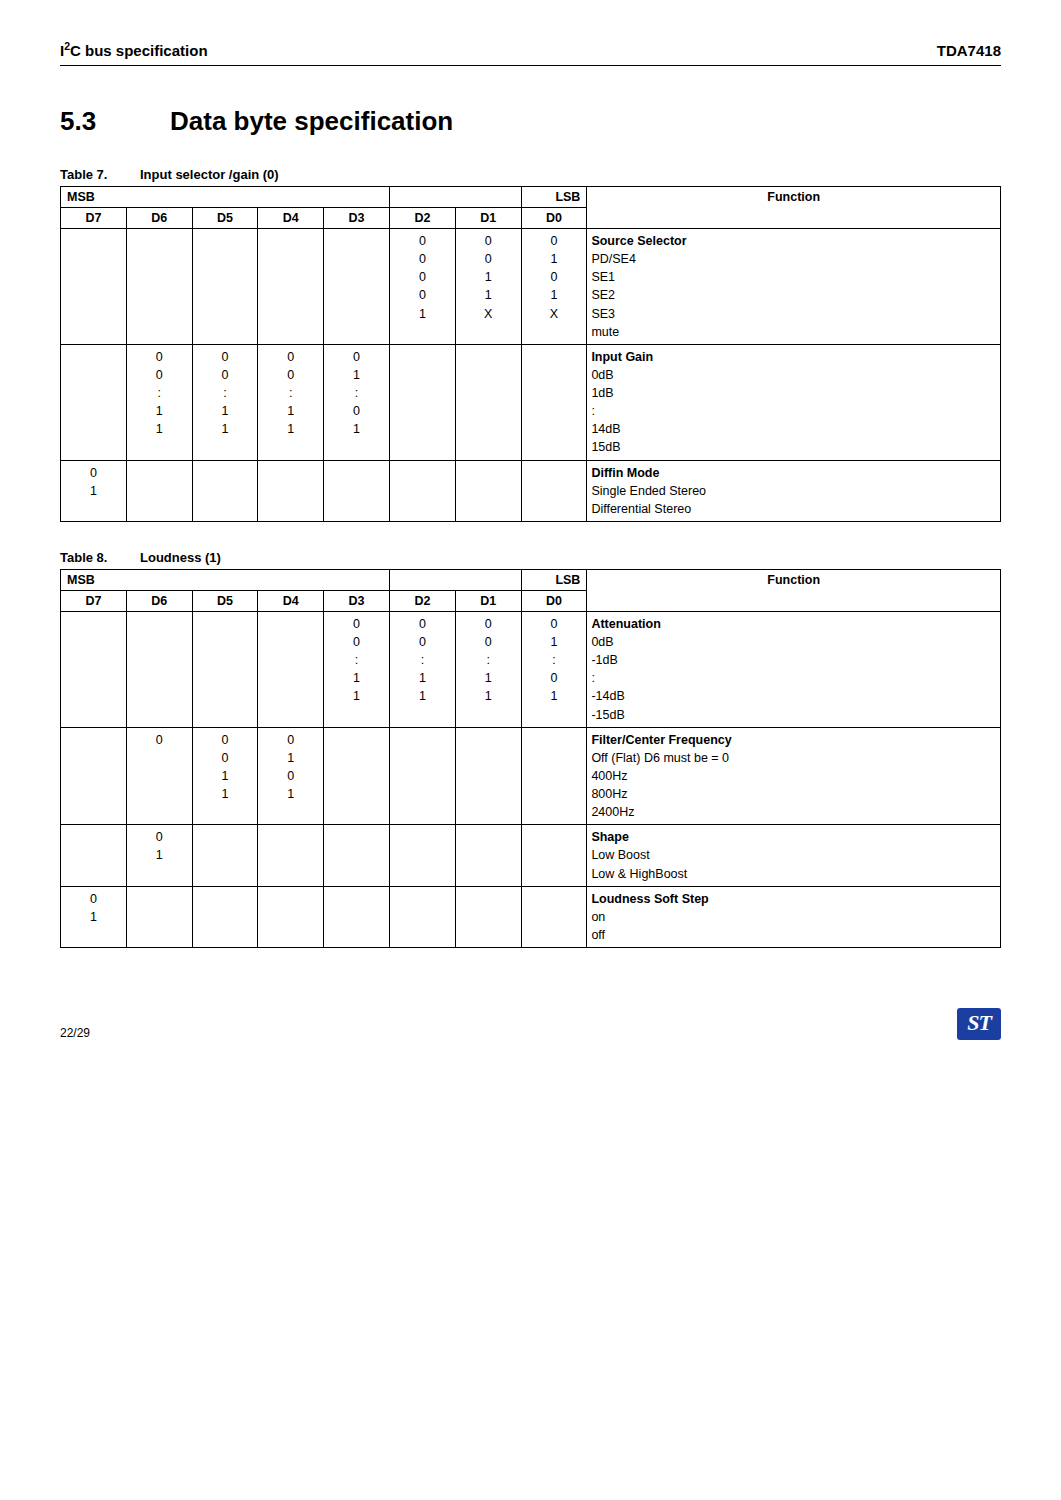I2C bus specification
TDA7418
5.3 Data byte specification
Table 7. Input selector /gain (0)
| MSB | | LSB | Function |
| --- | --- | --- | --- |
| D7 | D6 | D5 | D4 | D3 | D2 | D1 | D0 |
| | | | | | 0 0 0 0 1 | 0 0 1 1 X | 0 1 0 1 X | Source Selector PD/SE4 SE1 SE2 SE3 mute |
| | 0 0 : 1 1 | 0 0 : 1 1 | 0 0 : 1 1 | 0 1 : 0 1 | | | | Input Gain 0dB 1dB : 14dB 15dB |
| 0 1 | | | | | | | | Diffin Mode Single Ended Stereo Differential Stereo |
Table 8. Loudness (1)
| MSB | | LSB | Function |
| --- | --- | --- | --- |
| D7 | D6 | D5 | D4 | D3 | D2 | D1 | D0 |
| | | | | 0 0 : 1 1 | 0 0 : 1 1 | 0 0 : 1 1 | 0 1 : 0 1 | Attenuation 0dB -1dB : -14dB -15dB |
| | 0 | 0 0 1 1 | 0 1 0 1 | | | | | Filter/Center Frequency Off (Flat) D6 must be = 0 400Hz 800Hz 2400Hz |
| | 0 1 | | | | | | | Shape Low Boost Low & HighBoost |
| 0 1 | | | | | | | | Loudness Soft Step on off |
22/29
ST